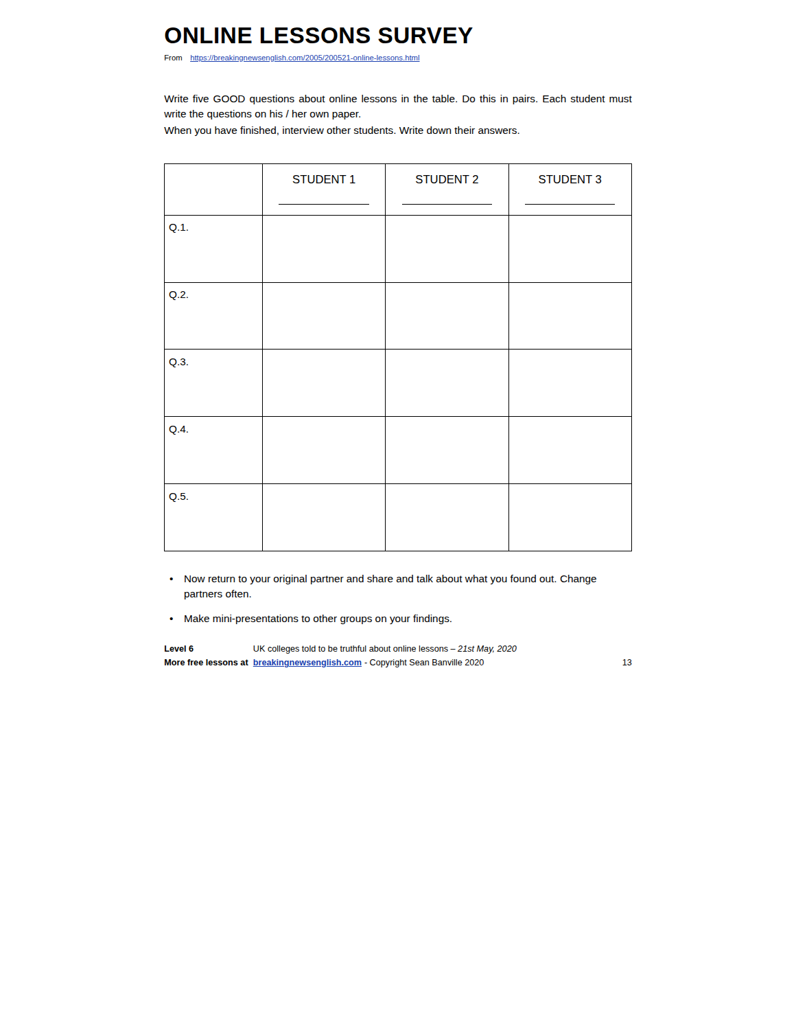ONLINE LESSONS SURVEY
From https://breakingnewsenglish.com/2005/200521-online-lessons.html
Write five GOOD questions about online lessons in the table. Do this in pairs. Each student must write the questions on his / her own paper.
When you have finished, interview other students. Write down their answers.
| | STUDENT 1 | STUDENT 2 | STUDENT 3 |
| --- | --- | --- | --- |
| Q.1. | | | |
| Q.2. | | | |
| Q.3. | | | |
| Q.4. | | | |
| Q.5. | | | |
Now return to your original partner and share and talk about what you found out. Change partners often.
Make mini-presentations to other groups on your findings.
Level 6 UK colleges told to be truthful about online lessons – 21st May, 2020
More free lessons at breakingnewsenglish.com - Copyright Sean Banville 2020 13